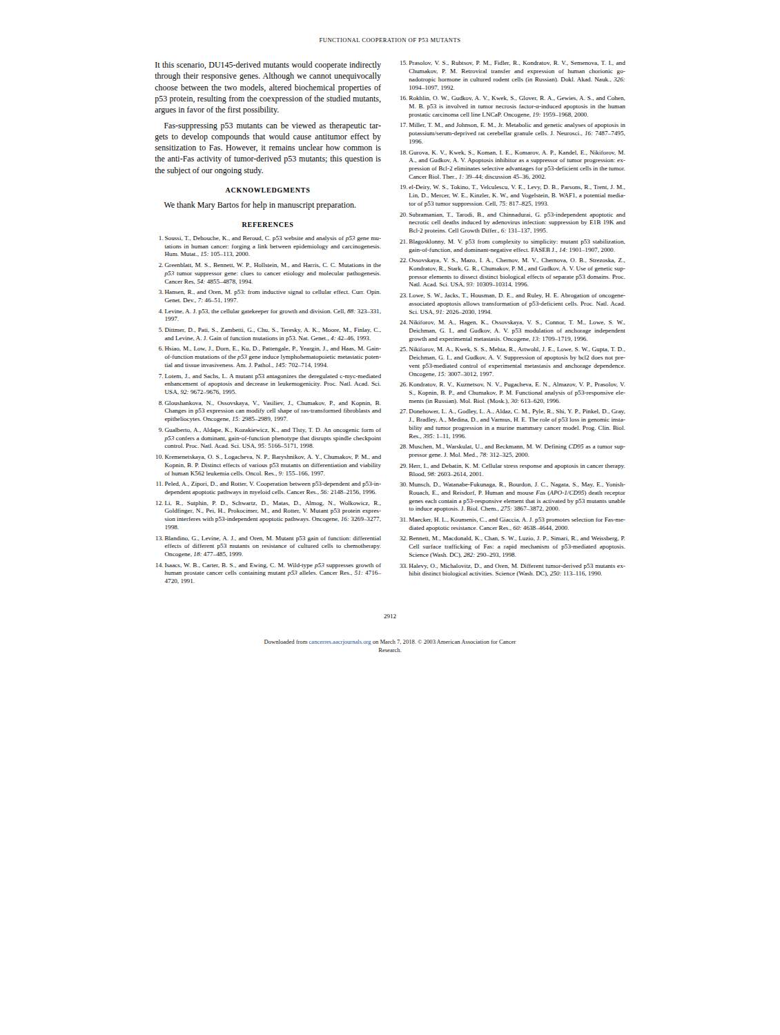Functional Cooperation of p53 Mutants
It this scenario, DU145-derived mutants would cooperate indirectly through their responsive genes. Although we cannot unequivocally choose between the two models, altered biochemical properties of p53 protein, resulting from the coexpression of the studied mutants, argues in favor of the first possibility.
Fas-suppressing p53 mutants can be viewed as therapeutic targets to develop compounds that would cause antitumor effect by sensitization to Fas. However, it remains unclear how common is the anti-Fas activity of tumor-derived p53 mutants; this question is the subject of our ongoing study.
Acknowledgments
We thank Mary Bartos for help in manuscript preparation.
References
Soussi, T., Dehouche, K., and Beroud, C. p53 website and analysis of p53 gene mutations in human cancer: forging a link between epidemiology and carcinogenesis. Hum. Mutat., 15: 105–113, 2000.
Greenblatt, M. S., Bennett, W. P., Hollstein, M., and Harris, C. C. Mutations in the p53 tumor suppressor gene: clues to cancer etiology and molecular pathogenesis. Cancer Res, 54: 4855–4878, 1994.
Hansen, R., and Oren, M. p53: from inductive signal to cellular effect. Curr. Opin. Genet. Dev., 7: 46–51, 1997.
Levine, A. J. p53, the cellular gatekeeper for growth and division. Cell, 88: 323–331, 1997.
Dittmer, D., Pati, S., Zambetti, G., Chu, S., Teresky, A. K., Moore, M., Finlay, C., and Levine, A. J. Gain of function mutations in p53. Nat. Genet., 4: 42–46, 1993.
Hsiao, M., Low, J., Dorn, E., Ku, D., Pattengale, P., Yeargin, J., and Haas, M. Gain-of-function mutations of the p53 gene induce lymphohematopoietic metastatic potential and tissue invasiveness. Am. J. Pathol., 145: 702–714, 1994.
Lotem, J., and Sachs, L. A mutant p53 antagonizes the deregulated c-myc-mediated enhancement of apoptosis and decrease in leukemogenicity. Proc. Natl. Acad. Sci. USA, 92: 9672–9676, 1995.
Gloushankova, N., Ossovskaya, V., Vasiliev, J., Chumakov, P., and Kopnin, B. Changes in p53 expression can modify cell shape of ras-transformed fibroblasts and epitheliocytes. Oncogene, 15: 2985–2989, 1997.
Gualberto, A., Aldape, K., Kozakiewicz, K., and Tlsty, T. D. An oncogenic form of p53 confers a dominant, gain-of-function phenotype that disrupts spindle checkpoint control. Proc. Natl. Acad. Sci. USA, 95: 5166–5171, 1998.
Kremenetskaya, O. S., Logacheva, N. P., Baryshnikov, A. Y., Chumakov, P. M., and Kopnin, B. P. Distinct effects of various p53 mutants on differentiation and viability of human K562 leukemia cells. Oncol. Res., 9: 155–166, 1997.
Peled, A., Zipori, D., and Rotter, V. Cooperation between p53-dependent and p53-independent apoptotic pathways in myeloid cells. Cancer Res., 56: 2148–2156, 1996.
Li, R., Sutphin, P. D., Schwartz, D., Matas, D., Almog, N., Wolkowicz, R., Goldfinger, N., Pei, H., Prokocimer, M., and Rotter, V. Mutant p53 protein expression interferes with p53-independent apoptotic pathways. Oncogene, 16: 3269–3277, 1998.
Blandino, G., Levine, A. J., and Oren, M. Mutant p53 gain of function: differential effects of different p53 mutants on resistance of cultured cells to chemotherapy. Oncogene, 18: 477–485, 1999.
Isaacs, W. B., Carter, B. S., and Ewing, C. M. Wild-type p53 suppresses growth of human prostate cancer cells containing mutant p53 alleles. Cancer Res., 51: 4716–4720, 1991.
Prasolov, V. S., Rubtsov, P. M., Fidler, R., Kondratov, R. V., Semenova, T. I., and Chumakov, P. M. Retroviral transfer and expression of human chorionic gonadotropic hormone in cultured rodent cells (in Russian). Dokl. Akad. Nauk., 326: 1094–1097, 1992.
Rokhlin, O. W., Gudkov, A. V., Kwek, S., Glover, R. A., Gewies, A. S., and Cohen, M. B. p53 is involved in tumor necrosis factor-α-induced apoptosis in the human prostatic carcinoma cell line LNCaP. Oncogene, 19: 1959–1968, 2000.
Miller, T. M., and Johnson, E. M., Jr. Metabolic and genetic analyses of apoptosis in potassium/serum-deprived rat cerebellar granule cells. J. Neurosci., 16: 7487–7495, 1996.
Gurova, K. V., Kwek, S., Koman, I. E., Komarov, A. P., Kandel, E., Nikiforov, M. A., and Gudkov, A. V. Apoptosis inhibitor as a suppressor of tumor progression: expression of Bcl-2 eliminates selective advantages for p53-deficient cells in the tumor. Cancer Biol. Ther., 1: 39–44; discussion 45–36, 2002.
el-Deiry, W. S., Tokino, T., Velculescu, V. E., Levy, D. B., Parsons, R., Trent, J. M., Lin, D., Mercer, W. E., Kinzler, K. W., and Vogelstein, B. WAF1, a potential mediator of p53 tumor suppression. Cell, 75: 817–825, 1993.
Subramanian, T., Tarodi, B., and Chinnadurai, G. p53-independent apoptotic and necrotic cell deaths induced by adenovirus infection: suppression by E1B 19K and Bcl-2 proteins. Cell Growth Differ., 6: 131–137, 1995.
Blagosklonny, M. V. p53 from complexity to simplicity: mutant p53 stabilization, gain-of-function, and dominant-negative effect. FASEB J., 14: 1901–1907, 2000.
Ossovskaya, V. S., Mazo, I. A., Chernov, M. V., Chernova, O. B., Strezoska, Z., Kondratov, R., Stark, G. R., Chumakov, P. M., and Gudkov, A. V. Use of genetic suppressor elements to dissect distinct biological effects of separate p53 domains. Proc. Natl. Acad. Sci. USA, 93: 10309–10314, 1996.
Lowe, S. W., Jacks, T., Housman, D. E., and Ruley, H. E. Abrogation of oncogene-associated apoptosis allows transformation of p53-deficient cells. Proc. Natl. Acad. Sci. USA, 91: 2026–2030, 1994.
Nikiforov, M. A., Hagen, K., Ossovskaya, V. S., Connor, T. M., Lowe, S. W., Deichman, G. I., and Gudkov, A. V. p53 modulation of anchorage independent growth and experimental metastasis. Oncogene, 13: 1709–1719, 1996.
Nikiforov, M. A., Kwek, S. S., Mehta, R., Artwohl, J. E., Lowe, S. W., Gupta, T. D., Deichman, G. I., and Gudkov, A. V. Suppression of apoptosis by bcl2 does not prevent p53-mediated control of experimental metastasis and anchorage dependence. Oncogene, 15: 3007–3012, 1997.
Kondratov, R. V., Kuznetsov, N. V., Pugacheva, E. N., Almazov, V. P., Prasolov, V. S., Kopnin, B. P., and Chumakov, P. M. Functional analysis of p53-responsive elements (in Russian). Mol. Biol. (Mosk.), 30: 613–620, 1996.
Donehower, L. A., Godley, L. A., Aldaz, C. M., Pyle, R., Shi, Y. P., Pinkel, D., Gray, J., Bradley, A., Medina, D., and Varmus, H. E. The role of p53 loss in genomic instability and tumor progression in a murine mammary cancer model. Prog. Clin. Biol. Res., 395: 1–11, 1996.
Muschen, M., Warskulat, U., and Beckmann, M. W. Defining CD95 as a tumor suppressor gene. J. Mol. Med., 78: 312–325, 2000.
Herr, I., and Debatin, K. M. Cellular stress response and apoptosis in cancer therapy. Blood, 98: 2603–2614, 2001.
Munsch, D., Watanabe-Fukunaga, R., Bourdon, J. C., Nagata, S., May, E., Yonish-Rouach, E., and Reisdorf, P. Human and mouse Fas (APO-1/CD95) death receptor genes each contain a p53-responsive element that is activated by p53 mutants unable to induce apoptosis. J. Biol. Chem., 275: 3867–3872, 2000.
Maecker, H. L., Koumenis, C., and Giaccia, A. J. p53 promotes selection for Fas-mediated apoptotic resistance. Cancer Res., 60: 4638–4644, 2000.
Bennett, M., Macdonald, K., Chan, S. W., Luzio, J. P., Simari, R., and Weissberg, P. Cell surface trafficking of Fas: a rapid mechanism of p53-mediated apoptosis. Science (Wash. DC), 282: 290–293, 1998.
Halevy, O., Michalovitz, D., and Oren, M. Different tumor-derived p53 mutants exhibit distinct biological activities. Science (Wash. DC), 250: 113–116, 1990.
2912
Downloaded from cancerres.aacrjournals.org on March 7, 2018. © 2003 American Association for Cancer Research.